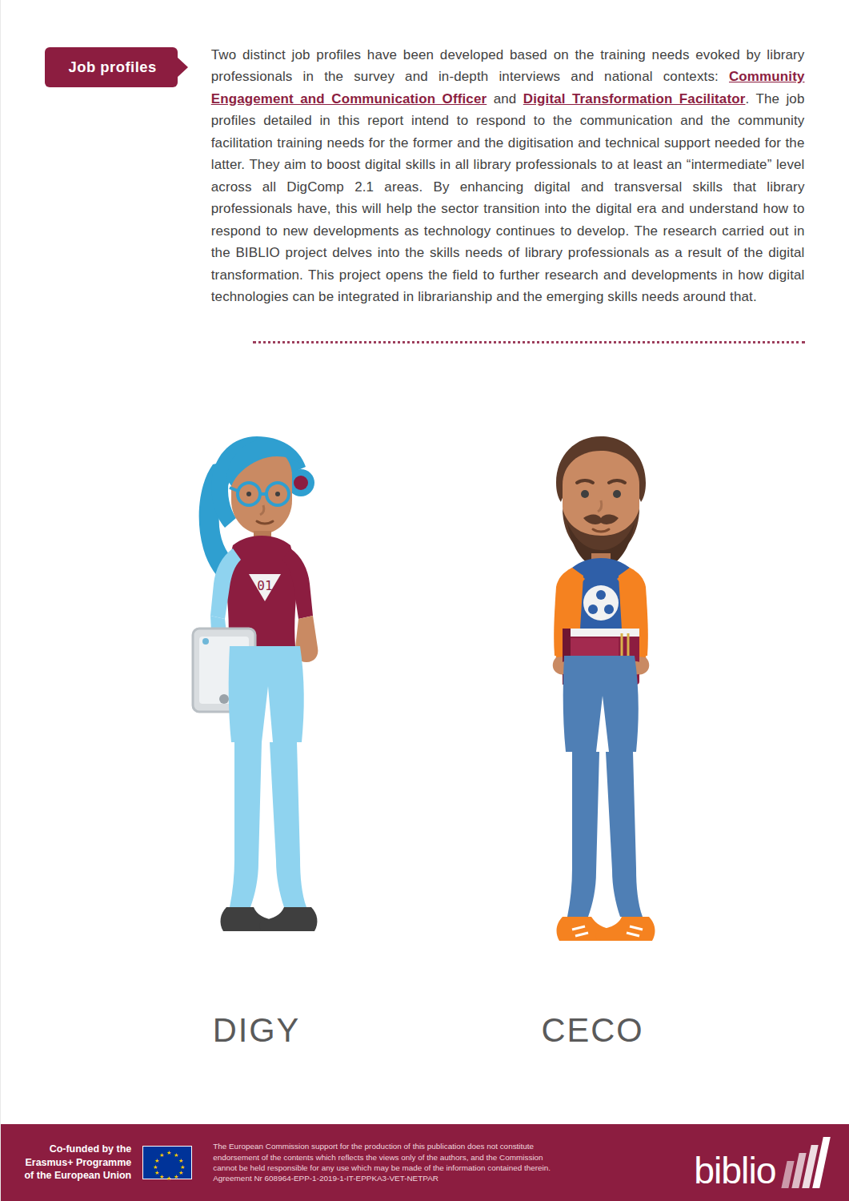Job profiles
Two distinct job profiles have been developed based on the training needs evoked by library professionals in the survey and in-depth interviews and national contexts: Community Engagement and Communication Officer and Digital Transformation Facilitator. The job profiles detailed in this report intend to respond to the communication and the community facilitation training needs for the former and the digitisation and technical support needed for the latter. They aim to boost digital skills in all library professionals to at least an “intermediate” level across all DigComp 2.1 areas. By enhancing digital and transversal skills that library professionals have, this will help the sector transition into the digital era and understand how to respond to new developments as technology continues to develop. The research carried out in the BIBLIO project delves into the skills needs of library professionals as a result of the digital transformation. This project opens the field to further research and developments in how digital technologies can be integrated in librarianship and the emerging skills needs around that.
01
DIGY
CECO
Co-funded by the
Erasmus+ Programme
of the European Union
★ ★ ★ ★ ★ ★ ★ ★ ★ ★ ★ ★
The European Commission support for the production of this publication does not constitute endorsement of the contents which reflects the views only of the authors, and the Commission cannot be held responsible for any use which may be made of the information contained therein. Agreement Nr 608964-EPP-1-2019-1-IT-EPPKA3-VET-NETPAR
biblio